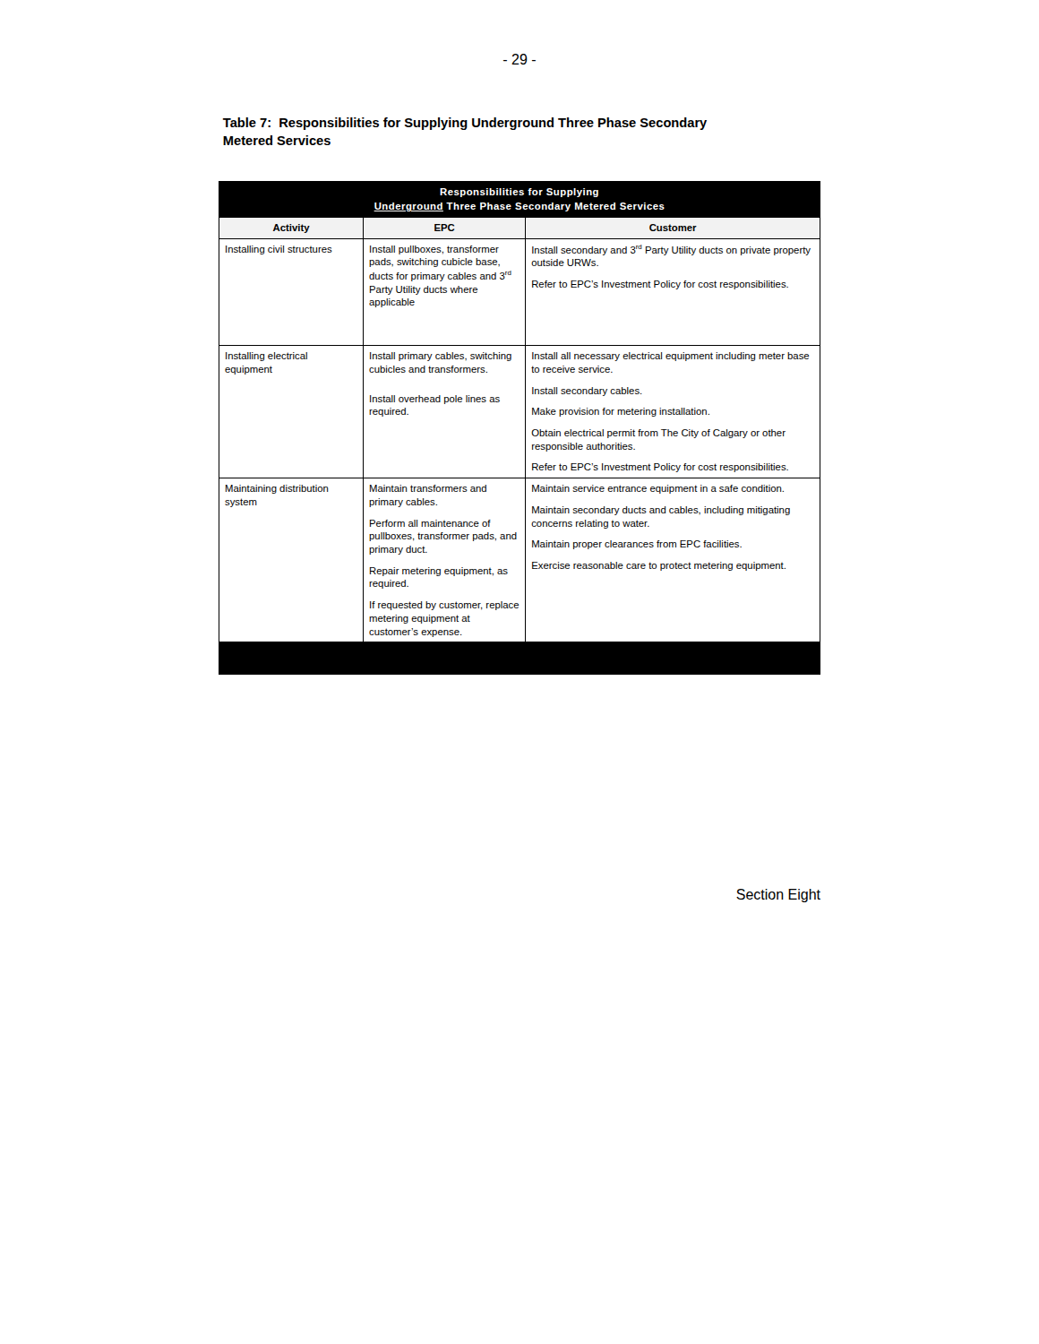- 29 -
Table 7: Responsibilities for Supplying Underground Three Phase Secondary
Metered Services
| Responsibilities for Supplying Underground Three Phase Secondary Metered Services |
| Activity | EPC | Customer |
| Installing civil structures | Install pullboxes, transformer pads, switching cubicle base, ducts for primary cables and 3 rd Party Utility ducts where applicable | Install secondary and 3 rd Party Utility ducts on private property outside URWs. Refer to EPC’s Investment Policy for cost responsibilities. |
| Installing electrical equipment | Install primary cables, switching cubicles and transformers. Install overhead pole lines as required. | Install all necessary electrical equipment including meter base to receive service. Install secondary cables. Make provision for metering installation. Obtain electrical permit from The City of Calgary or other responsible authorities. Refer to EPC’s Investment Policy for cost responsibilities. |
| Maintaining distribution system | Maintain transformers and primary cables. Perform all maintenance of pullboxes, transformer pads, and primary duct. Repair metering equipment, as required. If requested by customer, replace metering equipment at customer’s expense. | Maintain service entrance equipment in a safe condition. Maintain secondary ducts and cables, including mitigating concerns relating to water. Maintain proper clearances from EPC facilities. Exercise reasonable care to protect metering equipment. |
Section Eight